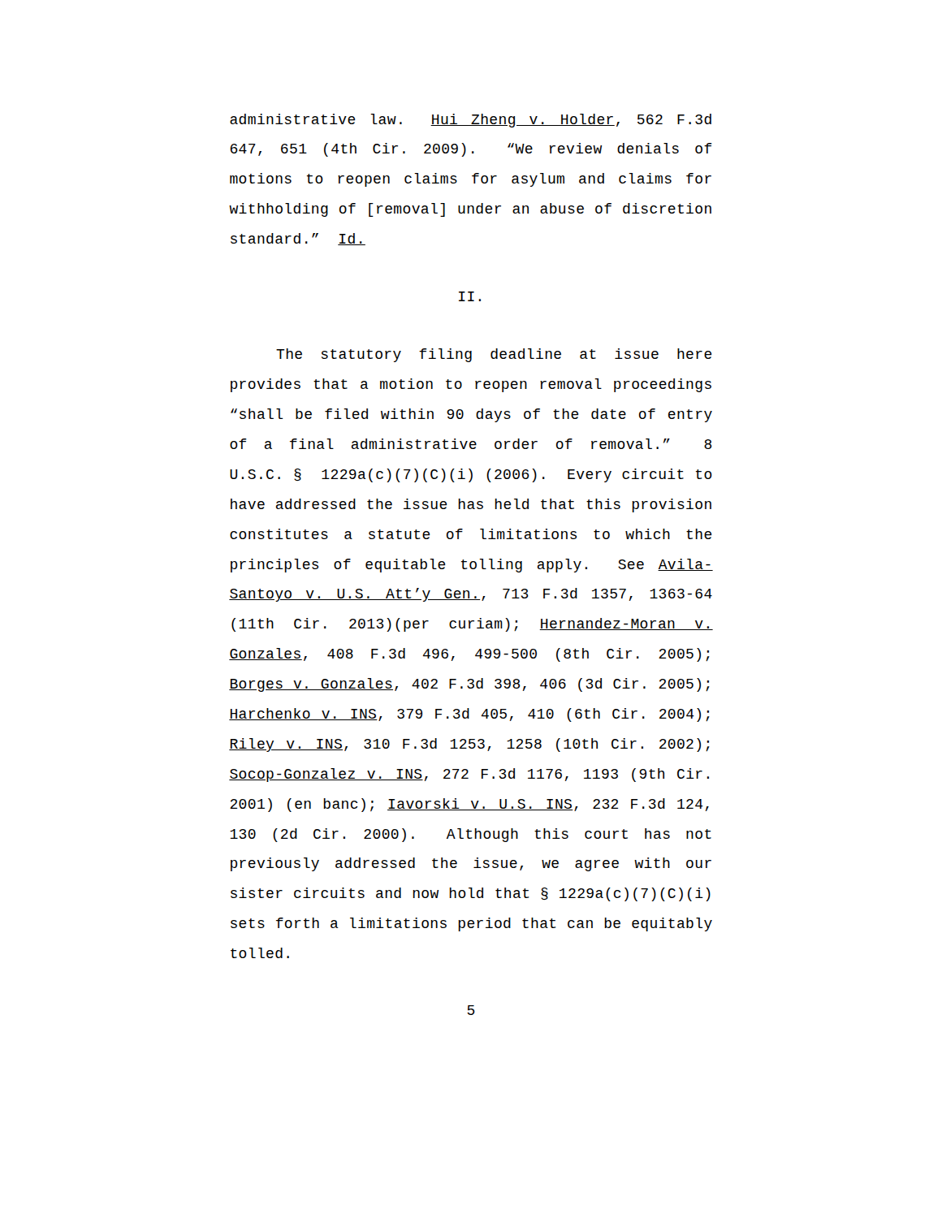administrative law. Hui Zheng v. Holder, 562 F.3d 647, 651 (4th Cir. 2009). “We review denials of motions to reopen claims for asylum and claims for withholding of [removal] under an abuse of discretion standard.” Id.
II.
The statutory filing deadline at issue here provides that a motion to reopen removal proceedings “shall be filed within 90 days of the date of entry of a final administrative order of removal.” 8 U.S.C. § 1229a(c)(7)(C)(i) (2006). Every circuit to have addressed the issue has held that this provision constitutes a statute of limitations to which the principles of equitable tolling apply. See Avila-Santoyo v. U.S. Att’y Gen., 713 F.3d 1357, 1363-64 (11th Cir. 2013)(per curiam); Hernandez-Moran v. Gonzales, 408 F.3d 496, 499-500 (8th Cir. 2005); Borges v. Gonzales, 402 F.3d 398, 406 (3d Cir. 2005); Harchenko v. INS, 379 F.3d 405, 410 (6th Cir. 2004); Riley v. INS, 310 F.3d 1253, 1258 (10th Cir. 2002); Socop-Gonzalez v. INS, 272 F.3d 1176, 1193 (9th Cir. 2001) (en banc); Iavorski v. U.S. INS, 232 F.3d 124, 130 (2d Cir. 2000). Although this court has not previously addressed the issue, we agree with our sister circuits and now hold that § 1229a(c)(7)(C)(i) sets forth a limitations period that can be equitably tolled.
5